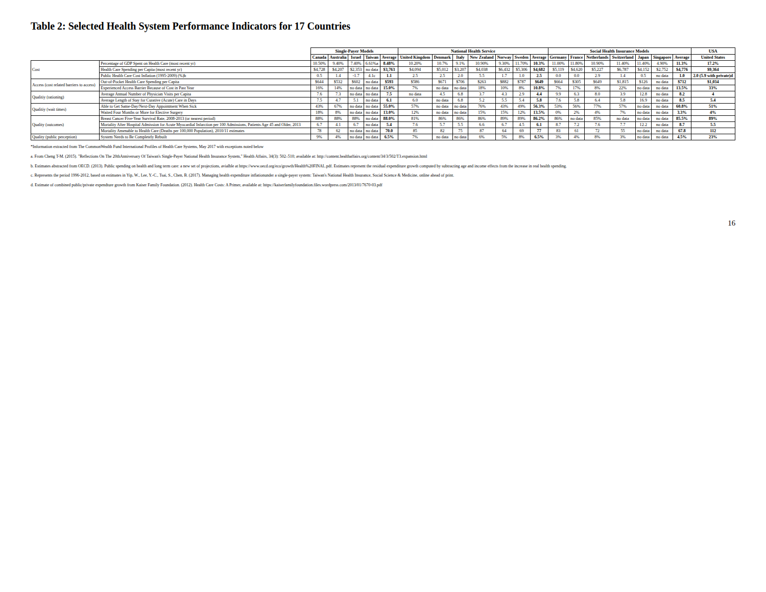Table 2: Selected Health System Performance Indicators for 17 Countries
| | Single-Payer Models | National Health Service | Social Health Insurance Models | USA |
| --- | --- | --- | --- | --- |
| | Canada | Australia | Israel | Taiwan | Average | United Kingdom | Denmark | Italy | New Zealand | Norway | Sweden | Average | Germany | France | Netherlands | Switzerland | Japan | Singapore | Average | United States |
| Cost | Percentage of GDP Spent on Health Care (most recent yr) | 10.50% | 9.40% | 7.40% | 6.61%a | 8.48% | 10.20% | 10.7% | 9.1% | 10.90% | 9.30% | 11.70% | 10.3% | 11.00% | 11.80% | 10.90% | 11.40% | 11.40% | 4.90% | 11.3% | 17.2% |
| Health Care Spending per Capita (most recent yr) | $4,728 | $4,207 | $2,353 | no data | $3,763 | $4,094 | $5,012 | $3,207 | $4,038 | $6,432 | $5,306 | $4,682 | $5,119 | $4,620 | $5,227 | $6,787 | $4,152 | $2,752 | $4,776 | $9,364 |
| Public Health Care Cost Inflation (1995-2009) (%)b | 0.5 | 1.4 | -1.7 | 4.1c | 1.1 | 2.5 | 2.5 | 2.0 | 5.5 | 1.7 | 1.0 | 2.5 | 0.0 | 0.0 | 2.9 | 1.4 | 0.5 | no data | 1.0 | 2.0 (5.9 with private)d |
| Access (cost related barriers to access) | Out-of-Pocket Health Care Spending per Capita | $644 | $532 | $602 | no data | $593 | $586 | $671 | $706 | $263 | $882 | $787 | $649 | $664 | $305 | $649 | $1,815 | $126 | no data | $712 | $1,034 |
| Experienced Access Barrier Because of Cost in Past Year | 16% | 14% | no data | no data | 15.0% | 7% | no data | no data | 18% | 10% | 8% | 10.8% | 7% | 17% | 8% | 22% | no data | no data | 13.5% | 33% |
| Qualitiy (rationing) | Average Annual Number of Physician Visits per Capita | 7.6 | 7.3 | no data | no data | 7.5 | no data | 4.5 | 6.8 | 3.7 | 4.3 | 2.9 | 4.4 | 9.9 | 6.3 | 8.0 | 3.9 | 12.8 | no data | 8.2 | 4 |
| Average Length of Stay for Curative (Acute) Care in Days | 7.5 | 4.7 | 5.1 | no data | 6.1 | 6.0 | no data | 6.8 | 5.2 | 5.5 | 5.4 | 5.8 | 7.6 | 5.8 | 6.4 | 5.8 | 16.9 | no data | 8.5 | 5.4 |
| Qualitiy (wait times) | Able to Get Same-Day/Next-Day Appointment When Sick | 43% | 67% | no data | no data | 55.0% | 57% | no data | no data | 76% | 43% | 49% | 56.3% | 53% | 56% | 77% | 57% | no data | no data | 60.8% | 51% |
| Waited Four Months or More for Elective Surgery | 18% | 8% | no data | no data | 13.0% | 12% | no data | no data | 15% | 15% | 12% | 13.5% | 0% | 2% | 4% | 7% | no data | no data | 3.3% | 4% |
| Quality (outcomes) | Breast Cancer Five-Year Survival Rate, 2008-2013 (or nearest period) | 88% | 88% | 88% | no data | 88.0% | 81% | 86% | 86% | 86% | 89% | 89% | 86.2% | 86% | no data | 85% | no data | no data | no data | 85.5% | 89% |
| Mortality After Hospital Admission for Acute Myocardial Infarction per 100 Admissions, Patients Age 45 and Older, 2013 | 6.7 | 4.1 | 6.7 | no data | 5.4 | 7.6 | 5.7 | 5.5 | 6.6 | 6.7 | 4.5 | 6.1 | 8.7 | 7.2 | 7.6 | 7.7 | 12.2 | no data | 8.7 | 5.5 |
| Mortality Amenable to Health Care (Deaths per 100,000 Population), 2010/11 estimates | 78 | 62 | no data | no data | 70.0 | 85 | 82 | 75 | 87 | 64 | 69 | 77 | 83 | 61 | 72 | 55 | no data | no data | 67.8 | 112 |
| Quality (public perception) | System Needs to Be Completely Rebuilt | 9% | 4% | no data | no data | 6.5% | 7% | no data | no data | 6% | 5% | 8% | 6.5% | 3% | 4% | 8% | 3% | no data | no data | 4.5% | 23% |
*Information extracted from The CommonWealth Fund International Profiles of Health Care Systems, May 2017 with exceptions noted below
a. From Cheng T-M. (2015). "Reflections On The 20thAnniversary Of Taiwan's Single-Payer National Health Insurance System," Health Affairs, 34(3): 502–510; available at: http://content.healthaffairs.org/content/34/3/502/T3.expansion.html
b. Estimates abstracted from OECD. (2013). Public spending on health and long term care: a new set of projections, avialble at https://www.oecd.org/eco/growth/Health%20FINAL.pdf. Estimates represent the residual expenditure growth computed by subtracting age and income effects from the increase in real health spending.
c. Represents the period 1996-2012, based on estimates in Yip, W., Lee, Y.-C., Tsai, S., Chen, B. (2017). Managing health expenditure inflationunder a single-payer system: Taiwan's National Health Insurance, Social Science & Medicine, online ahead of print.
d. Estimate of combined public/private expendture growth from Kaiser Family Foundation. (2012). Health Care Costs: A Primer, available at: https://kaiserfamilyfoundation.files.wordpress.com/2013/01/7670-03.pdf
16